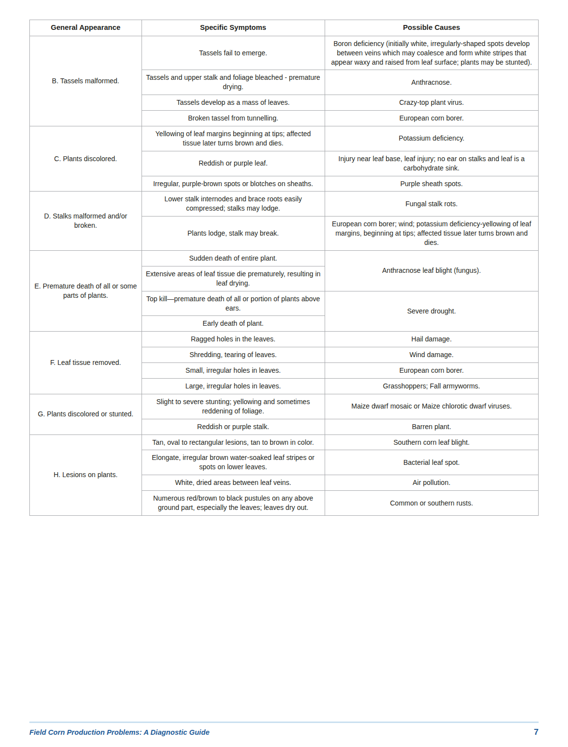| General Appearance | Specific Symptoms | Possible Causes |
| --- | --- | --- |
| B. Tassels malformed. | Tassels fail to emerge. | Boron deficiency (initially white, irregularly-shaped spots develop between veins which may coalesce and form white stripes that appear waxy and raised from leaf surface; plants may be stunted). |
| Tassels and upper stalk and foliage bleached - premature drying. | Anthracnose. |
| Tassels develop as a mass of leaves. | Crazy-top plant virus. |
| Broken tassel from tunnelling. | European corn borer. |
| C. Plants discolored. | Yellowing of leaf margins beginning at tips; affected tissue later turns brown and dies. | Potassium deficiency. |
| Reddish or purple leaf. | Injury near leaf base, leaf injury; no ear on stalks and leaf is a carbohydrate sink. |
| Irregular, purple-brown spots or blotches on sheaths. | Purple sheath spots. |
| D. Stalks malformed and/or broken. | Lower stalk internodes and brace roots easily compressed; stalks may lodge. | Fungal stalk rots. |
| Plants lodge, stalk may break. | European corn borer; wind; potassium deficiency-yellowing of leaf margins, beginning at tips; affected tissue later turns brown and dies. |
| E. Premature death of all or some parts of plants. | Sudden death of entire plant. | Anthracnose leaf blight (fungus). |
| Extensive areas of leaf tissue die prematurely, resulting in leaf drying. |
| Top kill—premature death of all or portion of plants above ears. | Severe drought. |
| Early death of plant. |
| F. Leaf tissue removed. | Ragged holes in the leaves. | Hail damage. |
| Shredding, tearing of leaves. | Wind damage. |
| Small, irregular holes in leaves. | European corn borer. |
| Large, irregular holes in leaves. | Grasshoppers; Fall armyworms. |
| G. Plants discolored or stunted. | Slight to severe stunting; yellowing and sometimes reddening of foliage. | Maize dwarf mosaic or Maize chlorotic dwarf viruses. |
| Reddish or purple stalk. | Barren plant. |
| H. Lesions on plants. | Tan, oval to rectangular lesions, tan to brown in color. | Southern corn leaf blight. |
| Elongate, irregular brown water-soaked leaf stripes or spots on lower leaves. | Bacterial leaf spot. |
| White, dried areas between leaf veins. | Air pollution. |
| Numerous red/brown to black pustules on any above ground part, especially the leaves; leaves dry out. | Common or southern rusts. |
Field Corn Production Problems: A Diagnostic Guide 7